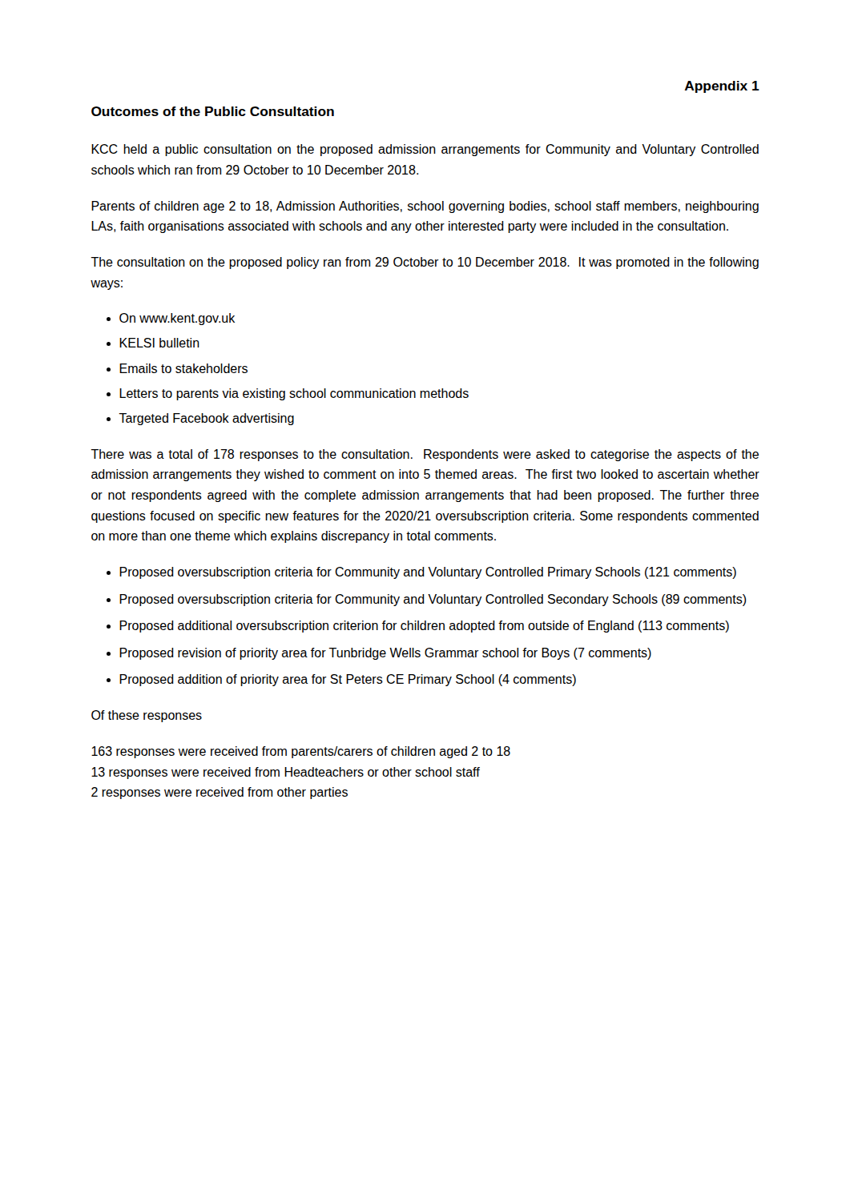Appendix 1
Outcomes of the Public Consultation
KCC held a public consultation on the proposed admission arrangements for Community and Voluntary Controlled schools which ran from 29 October to 10 December 2018.
Parents of children age 2 to 18, Admission Authorities, school governing bodies, school staff members, neighbouring LAs, faith organisations associated with schools and any other interested party were included in the consultation.
The consultation on the proposed policy ran from 29 October to 10 December 2018. It was promoted in the following ways:
On www.kent.gov.uk
KELSI bulletin
Emails to stakeholders
Letters to parents via existing school communication methods
Targeted Facebook advertising
There was a total of 178 responses to the consultation. Respondents were asked to categorise the aspects of the admission arrangements they wished to comment on into 5 themed areas. The first two looked to ascertain whether or not respondents agreed with the complete admission arrangements that had been proposed. The further three questions focused on specific new features for the 2020/21 oversubscription criteria. Some respondents commented on more than one theme which explains discrepancy in total comments.
Proposed oversubscription criteria for Community and Voluntary Controlled Primary Schools (121 comments)
Proposed oversubscription criteria for Community and Voluntary Controlled Secondary Schools (89 comments)
Proposed additional oversubscription criterion for children adopted from outside of England (113 comments)
Proposed revision of priority area for Tunbridge Wells Grammar school for Boys (7 comments)
Proposed addition of priority area for St Peters CE Primary School (4 comments)
Of these responses
163 responses were received from parents/carers of children aged 2 to 18
13 responses were received from Headteachers or other school staff
2 responses were received from other parties